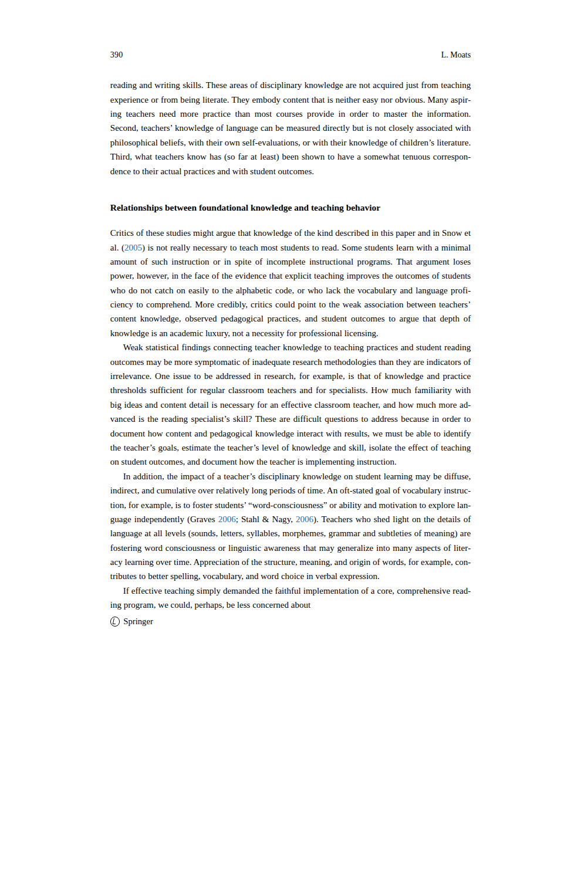390 L. Moats
reading and writing skills. These areas of disciplinary knowledge are not acquired just from teaching experience or from being literate. They embody content that is neither easy nor obvious. Many aspiring teachers need more practice than most courses provide in order to master the information. Second, teachers’ knowledge of language can be measured directly but is not closely associated with philosophical beliefs, with their own self-evaluations, or with their knowledge of children’s literature. Third, what teachers know has (so far at least) been shown to have a somewhat tenuous correspondence to their actual practices and with student outcomes.
Relationships between foundational knowledge and teaching behavior
Critics of these studies might argue that knowledge of the kind described in this paper and in Snow et al. (2005) is not really necessary to teach most students to read. Some students learn with a minimal amount of such instruction or in spite of incomplete instructional programs. That argument loses power, however, in the face of the evidence that explicit teaching improves the outcomes of students who do not catch on easily to the alphabetic code, or who lack the vocabulary and language proficiency to comprehend. More credibly, critics could point to the weak association between teachers’ content knowledge, observed pedagogical practices, and student outcomes to argue that depth of knowledge is an academic luxury, not a necessity for professional licensing.
Weak statistical findings connecting teacher knowledge to teaching practices and student reading outcomes may be more symptomatic of inadequate research methodologies than they are indicators of irrelevance. One issue to be addressed in research, for example, is that of knowledge and practice thresholds sufficient for regular classroom teachers and for specialists. How much familiarity with big ideas and content detail is necessary for an effective classroom teacher, and how much more advanced is the reading specialist’s skill? These are difficult questions to address because in order to document how content and pedagogical knowledge interact with results, we must be able to identify the teacher’s goals, estimate the teacher’s level of knowledge and skill, isolate the effect of teaching on student outcomes, and document how the teacher is implementing instruction.
In addition, the impact of a teacher’s disciplinary knowledge on student learning may be diffuse, indirect, and cumulative over relatively long periods of time. An oft-stated goal of vocabulary instruction, for example, is to foster students’ “word-consciousness” or ability and motivation to explore language independently (Graves 2006; Stahl & Nagy, 2006). Teachers who shed light on the details of language at all levels (sounds, letters, syllables, morphemes, grammar and subtleties of meaning) are fostering word consciousness or linguistic awareness that may generalize into many aspects of literacy learning over time. Appreciation of the structure, meaning, and origin of words, for example, contributes to better spelling, vocabulary, and word choice in verbal expression.
If effective teaching simply demanded the faithful implementation of a core, comprehensive reading program, we could, perhaps, be less concerned about
Springer